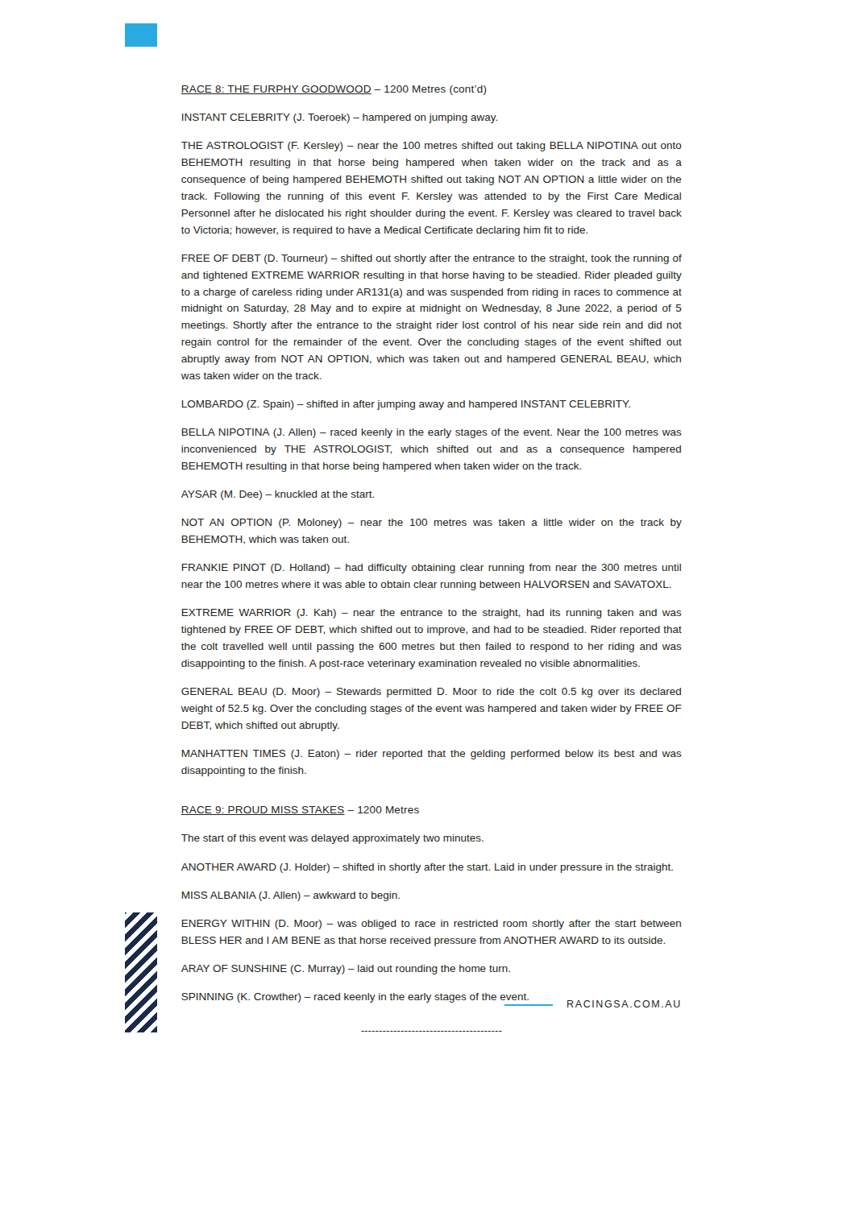RACE 8: THE FURPHY GOODWOOD – 1200 Metres (cont’d)
INSTANT CELEBRITY (J. Toeroek) – hampered on jumping away.
THE ASTROLOGIST (F. Kersley) – near the 100 metres shifted out taking BELLA NIPOTINA out onto BEHEMOTH resulting in that horse being hampered when taken wider on the track and as a consequence of being hampered BEHEMOTH shifted out taking NOT AN OPTION a little wider on the track. Following the running of this event F. Kersley was attended to by the First Care Medical Personnel after he dislocated his right shoulder during the event. F. Kersley was cleared to travel back to Victoria; however, is required to have a Medical Certificate declaring him fit to ride.
FREE OF DEBT (D. Tourneur) – shifted out shortly after the entrance to the straight, took the running of and tightened EXTREME WARRIOR resulting in that horse having to be steadied. Rider pleaded guilty to a charge of careless riding under AR131(a) and was suspended from riding in races to commence at midnight on Saturday, 28 May and to expire at midnight on Wednesday, 8 June 2022, a period of 5 meetings. Shortly after the entrance to the straight rider lost control of his near side rein and did not regain control for the remainder of the event. Over the concluding stages of the event shifted out abruptly away from NOT AN OPTION, which was taken out and hampered GENERAL BEAU, which was taken wider on the track.
LOMBARDO (Z. Spain) – shifted in after jumping away and hampered INSTANT CELEBRITY.
BELLA NIPOTINA (J. Allen) – raced keenly in the early stages of the event. Near the 100 metres was inconvenienced by THE ASTROLOGIST, which shifted out and as a consequence hampered BEHEMOTH resulting in that horse being hampered when taken wider on the track.
AYSAR (M. Dee) – knuckled at the start.
NOT AN OPTION (P. Moloney) – near the 100 metres was taken a little wider on the track by BEHEMOTH, which was taken out.
FRANKIE PINOT (D. Holland) – had difficulty obtaining clear running from near the 300 metres until near the 100 metres where it was able to obtain clear running between HALVORSEN and SAVATOXL.
EXTREME WARRIOR (J. Kah) – near the entrance to the straight, had its running taken and was tightened by FREE OF DEBT, which shifted out to improve, and had to be steadied. Rider reported that the colt travelled well until passing the 600 metres but then failed to respond to her riding and was disappointing to the finish. A post-race veterinary examination revealed no visible abnormalities.
GENERAL BEAU (D. Moor) – Stewards permitted D. Moor to ride the colt 0.5 kg over its declared weight of 52.5 kg. Over the concluding stages of the event was hampered and taken wider by FREE OF DEBT, which shifted out abruptly.
MANHATTEN TIMES (J. Eaton) – rider reported that the gelding performed below its best and was disappointing to the finish.
RACE 9: PROUD MISS STAKES – 1200 Metres
The start of this event was delayed approximately two minutes.
ANOTHER AWARD (J. Holder) – shifted in shortly after the start. Laid in under pressure in the straight.
MISS ALBANIA (J. Allen) – awkward to begin.
ENERGY WITHIN (D. Moor) – was obliged to race in restricted room shortly after the start between BLESS HER and I AM BENE as that horse received pressure from ANOTHER AWARD to its outside.
ARAY OF SUNSHINE (C. Murray) – laid out rounding the home turn.
SPINNING (K. Crowther) – raced keenly in the early stages of the event.
---------------------------------------
RACINGSA.COM.AU